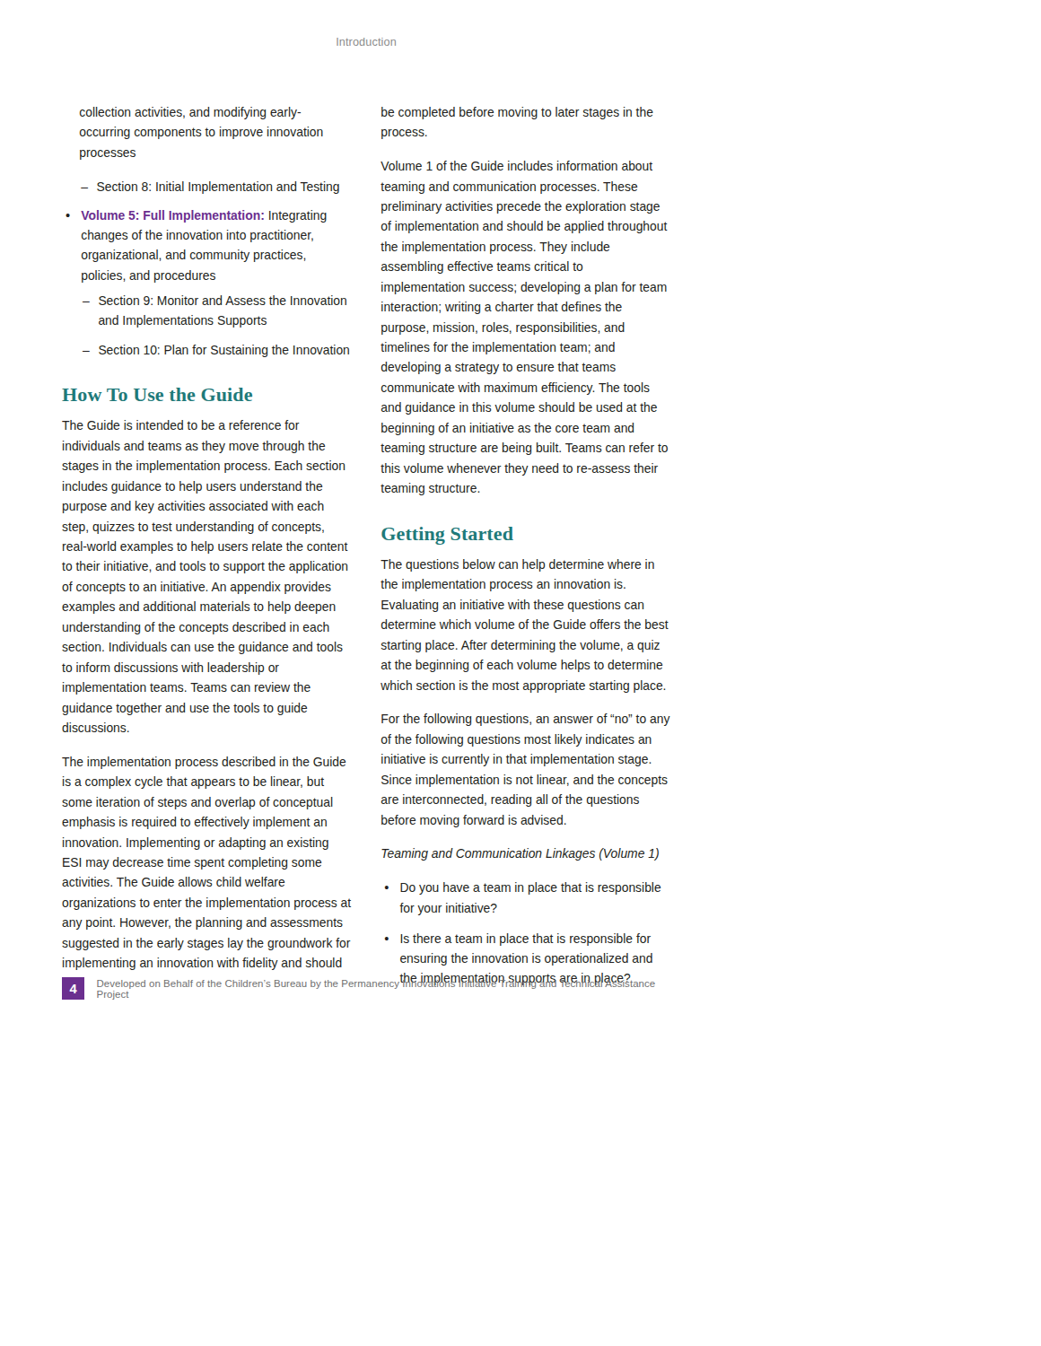Introduction
collection activities, and modifying early-occurring components to improve innovation processes
Section 8: Initial Implementation and Testing
Volume 5: Full Implementation: Integrating changes of the innovation into practitioner, organizational, and community practices, policies, and procedures
Section 9: Monitor and Assess the Innovation and Implementations Supports
Section 10: Plan for Sustaining the Innovation
How To Use the Guide
The Guide is intended to be a reference for individuals and teams as they move through the stages in the implementation process. Each section includes guidance to help users understand the purpose and key activities associated with each step, quizzes to test understanding of concepts, real-world examples to help users relate the content to their initiative, and tools to support the application of concepts to an initiative. An appendix provides examples and additional materials to help deepen understanding of the concepts described in each section. Individuals can use the guidance and tools to inform discussions with leadership or implementation teams. Teams can review the guidance together and use the tools to guide discussions.
The implementation process described in the Guide is a complex cycle that appears to be linear, but some iteration of steps and overlap of conceptual emphasis is required to effectively implement an innovation. Implementing or adapting an existing ESI may decrease time spent completing some activities. The Guide allows child welfare organizations to enter the implementation process at any point. However, the planning and assessments suggested in the early stages lay the groundwork for implementing an innovation with fidelity and should be completed before moving to later stages in the process.
Volume 1 of the Guide includes information about teaming and communication processes. These preliminary activities precede the exploration stage of implementation and should be applied throughout the implementation process. They include assembling effective teams critical to implementation success; developing a plan for team interaction; writing a charter that defines the purpose, mission, roles, responsibilities, and timelines for the implementation team; and developing a strategy to ensure that teams communicate with maximum efficiency. The tools and guidance in this volume should be used at the beginning of an initiative as the core team and teaming structure are being built. Teams can refer to this volume whenever they need to re-assess their teaming structure.
Getting Started
The questions below can help determine where in the implementation process an innovation is. Evaluating an initiative with these questions can determine which volume of the Guide offers the best starting place. After determining the volume, a quiz at the beginning of each volume helps to determine which section is the most appropriate starting place.
For the following questions, an answer of “no” to any of the following questions most likely indicates an initiative is currently in that implementation stage. Since implementation is not linear, and the concepts are interconnected, reading all of the questions before moving forward is advised.
Teaming and Communication Linkages (Volume 1)
Do you have a team in place that is responsible for your initiative?
Is there a team in place that is responsible for ensuring the innovation is operationalized and the implementation supports are in place?
4
Developed on Behalf of the Children’s Bureau by the Permanency Innovations Initiative Training and Technical Assistance Project